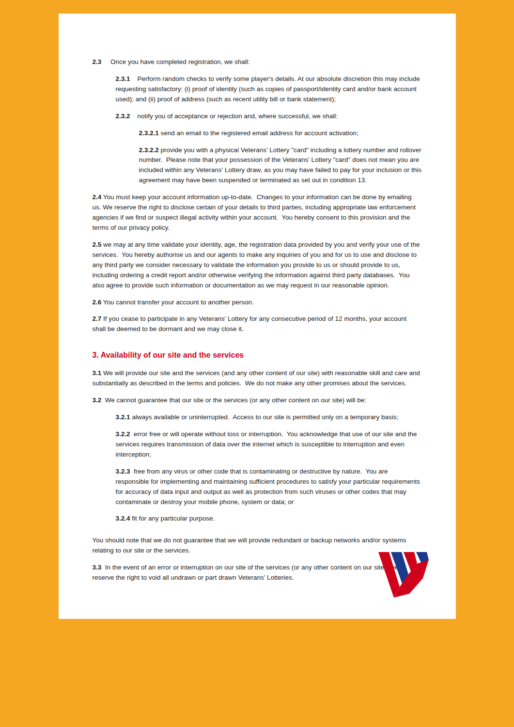2.3 Once you have completed registration, we shall:
2.3.1 Perform random checks to verify some player's details. At our absolute discretion this may include requesting satisfactory: (i) proof of identity (such as copies of passport/identity card and/or bank account used); and (ii) proof of address (such as recent utility bill or bank statement);
2.3.2 notify you of acceptance or rejection and, where successful, we shall:
2.3.2.1 send an email to the registered email address for account activation;
2.3.2.2 provide you with a physical Veterans' Lottery "card" including a lottery number and rollover number. Please note that your possession of the Veterans' Lottery "card" does not mean you are included within any Veterans' Lottery draw, as you may have failed to pay for your inclusion or this agreement may have been suspended or terminated as set out in condition 13.
2.4 You must keep your account information up-to-date. Changes to your information can be done by emailing us. We reserve the right to disclose certain of your details to third parties, including appropriate law enforcement agencies if we find or suspect illegal activity within your account. You hereby consent to this provision and the terms of our privacy policy.
2.5 we may at any time validate your identity, age, the registration data provided by you and verify your use of the services. You hereby authorise us and our agents to make any inquiries of you and for us to use and disclose to any third party we consider necessary to validate the information you provide to us or should provide to us, including ordering a credit report and/or otherwise verifying the information against third party databases. You also agree to provide such information or documentation as we may request in our reasonable opinion.
2.6 You cannot transfer your account to another person.
2.7 If you cease to participate in any Veterans' Lottery for any consecutive period of 12 months, your account shall be deemed to be dormant and we may close it.
3. Availability of our site and the services
3.1 We will provide our site and the services (and any other content of our site) with reasonable skill and care and substantially as described in the terms and policies. We do not make any other promises about the services.
3.2 We cannot guarantee that our site or the services (or any other content on our site) will be:
3.2.1 always available or uninterrupted. Access to our site is permitted only on a temporary basis;
3.2.2 error free or will operate without loss or interruption. You acknowledge that use of our site and the services requires transmission of data over the internet which is susceptible to interruption and even interception;
3.2.3 free from any virus or other code that is contaminating or destructive by nature. You are responsible for implementing and maintaining sufficient procedures to satisfy your particular requirements for accuracy of data input and output as well as protection from such viruses or other codes that may contaminate or destroy your mobile phone, system or data; or
3.2.4 fit for any particular purpose.
You should note that we do not guarantee that we will provide redundant or backup networks and/or systems relating to our site or the services.
3.3 In the event of an error or interruption on our site of the services (or any other content on our site), we reserve the right to void all undrawn or part drawn Veterans' Lotteries.